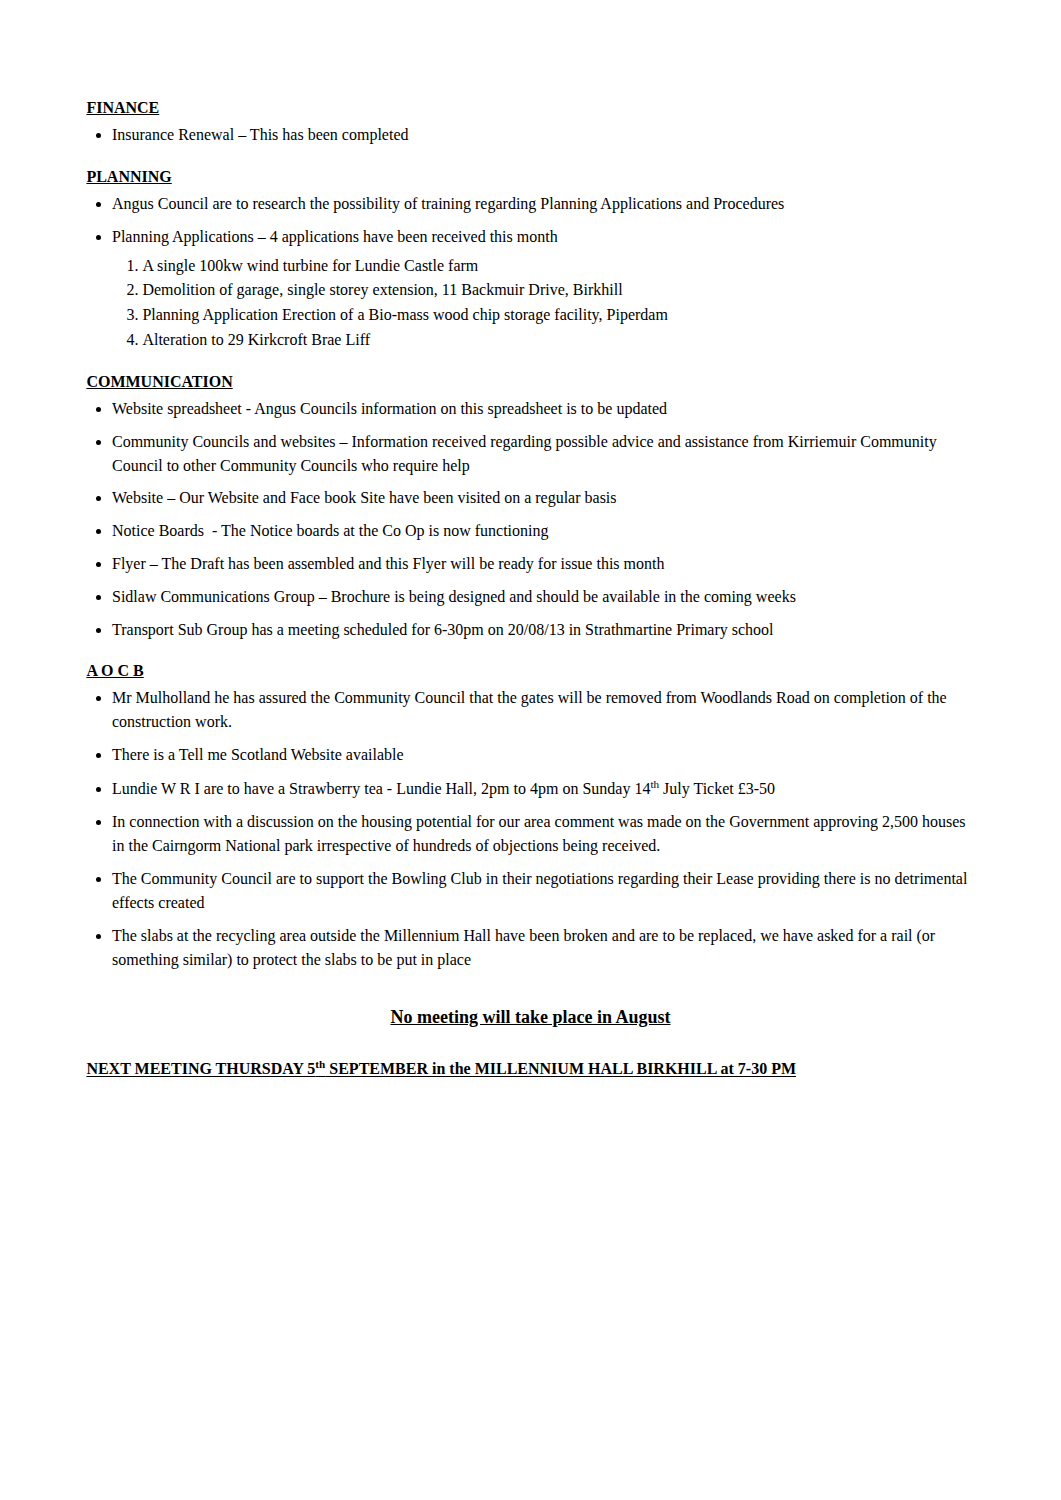FINANCE
Insurance Renewal – This has been completed
PLANNING
Angus Council are to research the possibility of training regarding Planning Applications and Procedures
Planning Applications – 4 applications have been received this month
A single 100kw wind turbine for Lundie Castle farm
Demolition of garage, single storey extension, 11 Backmuir Drive, Birkhill
Planning Application Erection of a Bio-mass wood chip storage facility, Piperdam
Alteration to 29 Kirkcroft Brae Liff
COMMUNICATION
Website spreadsheet - Angus Councils information on this spreadsheet is to be updated
Community Councils and websites – Information received regarding possible advice and assistance from Kirriemuir Community Council to other Community Councils who require help
Website – Our Website and Face book Site have been visited on a regular basis
Notice Boards - The Notice boards at the Co Op is now functioning
Flyer – The Draft has been assembled and this Flyer will be ready for issue this month
Sidlaw Communications Group – Brochure is being designed and should be available in the coming weeks
Transport Sub Group has a meeting scheduled for 6-30pm on 20/08/13 in Strathmartine Primary school
A O C B
Mr Mulholland he has assured the Community Council that the gates will be removed from Woodlands Road on completion of the construction work.
There is a Tell me Scotland Website available
Lundie W R I are to have a Strawberry tea - Lundie Hall, 2pm to 4pm on Sunday 14th July Ticket £3-50
In connection with a discussion on the housing potential for our area comment was made on the Government approving 2,500 houses in the Cairngorm National park irrespective of hundreds of objections being received.
The Community Council are to support the Bowling Club in their negotiations regarding their Lease providing there is no detrimental effects created
The slabs at the recycling area outside the Millennium Hall have been broken and are to be replaced, we have asked for a rail (or something similar) to protect the slabs to be put in place
No meeting will take place in August
NEXT MEETING THURSDAY 5th SEPTEMBER in the MILLENNIUM HALL BIRKHILL at 7-30 PM